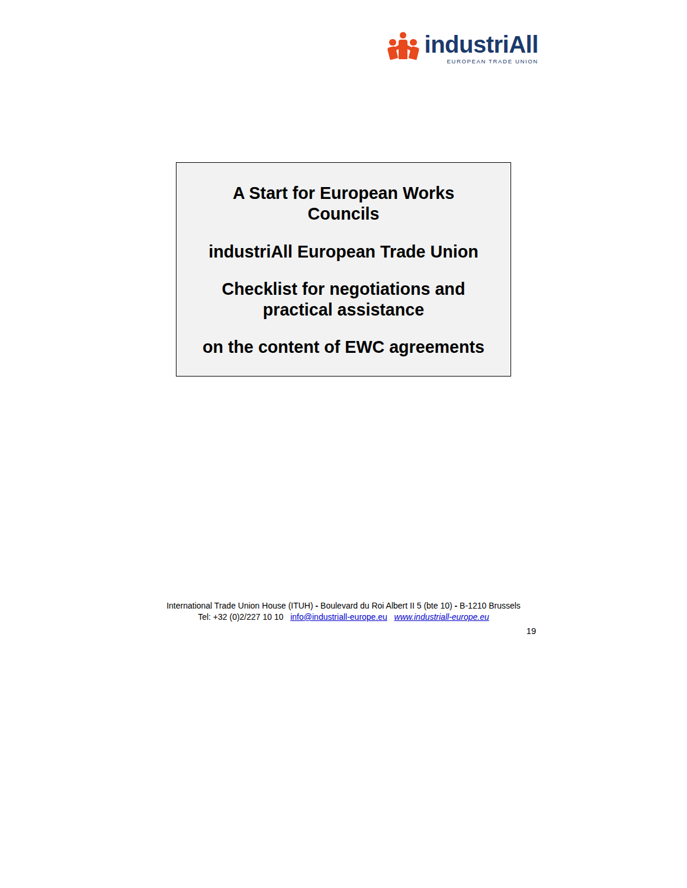industri All
EUROPEAN TRADE UNION
A Start for European Works Councils
industriAll European Trade Union
Checklist for negotiations and practical assistance
on the content of EWC agreements
International Trade Union House (ITUH) - Boulevard du Roi Albert II 5 (bte 10) - B-1210 Brussels
Tel: +32 (0)2/227 10 10 info@industriall-europe.eu www.industriall-europe.eu
19